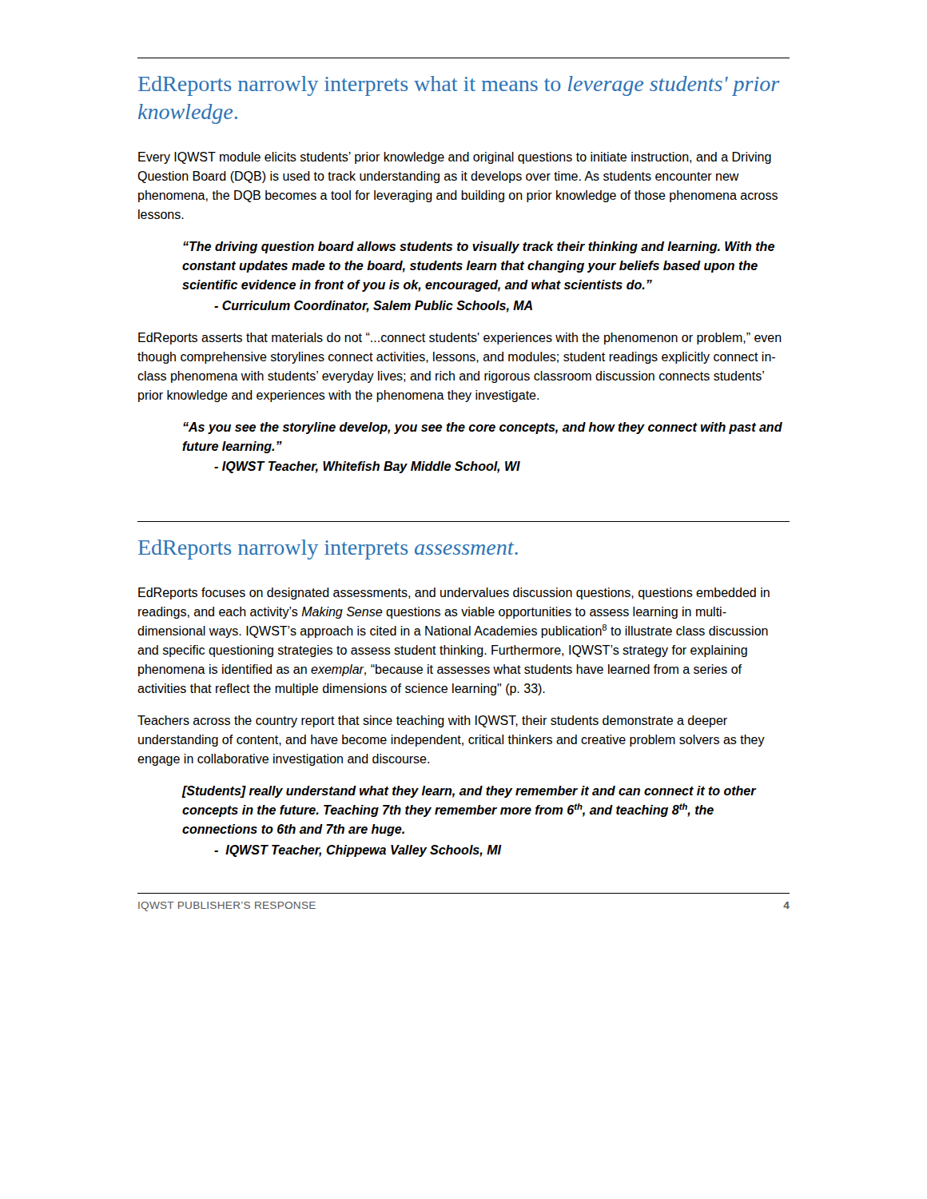EdReports narrowly interprets what it means to leverage students' prior knowledge.
Every IQWST module elicits students’ prior knowledge and original questions to initiate instruction, and a Driving Question Board (DQB) is used to track understanding as it develops over time. As students encounter new phenomena, the DQB becomes a tool for leveraging and building on prior knowledge of those phenomena across lessons.
“The driving question board allows students to visually track their thinking and learning. With the constant updates made to the board, students learn that changing your beliefs based upon the scientific evidence in front of you is ok, encouraged, and what scientists do.”
- Curriculum Coordinator, Salem Public Schools, MA
EdReports asserts that materials do not “...connect students' experiences with the phenomenon or problem,” even though comprehensive storylines connect activities, lessons, and modules; student readings explicitly connect in-class phenomena with students’ everyday lives; and rich and rigorous classroom discussion connects students’ prior knowledge and experiences with the phenomena they investigate.
“As you see the storyline develop, you see the core concepts, and how they connect with past and future learning.”
- IQWST Teacher, Whitefish Bay Middle School, WI
EdReports narrowly interprets assessment.
EdReports focuses on designated assessments, and undervalues discussion questions, questions embedded in readings, and each activity’s Making Sense questions as viable opportunities to assess learning in multi-dimensional ways. IQWST’s approach is cited in a National Academies publication8 to illustrate class discussion and specific questioning strategies to assess student thinking. Furthermore, IQWST’s strategy for explaining phenomena is identified as an exemplar, “because it assesses what students have learned from a series of activities that reflect the multiple dimensions of science learning" (p. 33).
Teachers across the country report that since teaching with IQWST, their students demonstrate a deeper understanding of content, and have become independent, critical thinkers and creative problem solvers as they engage in collaborative investigation and discourse.
[Students] really understand what they learn, and they remember it and can connect it to other concepts in the future. Teaching 7th they remember more from 6th, and teaching 8th, the connections to 6th and 7th are huge.
- IQWST Teacher, Chippewa Valley Schools, MI
IQWST Publisher’s Response 4